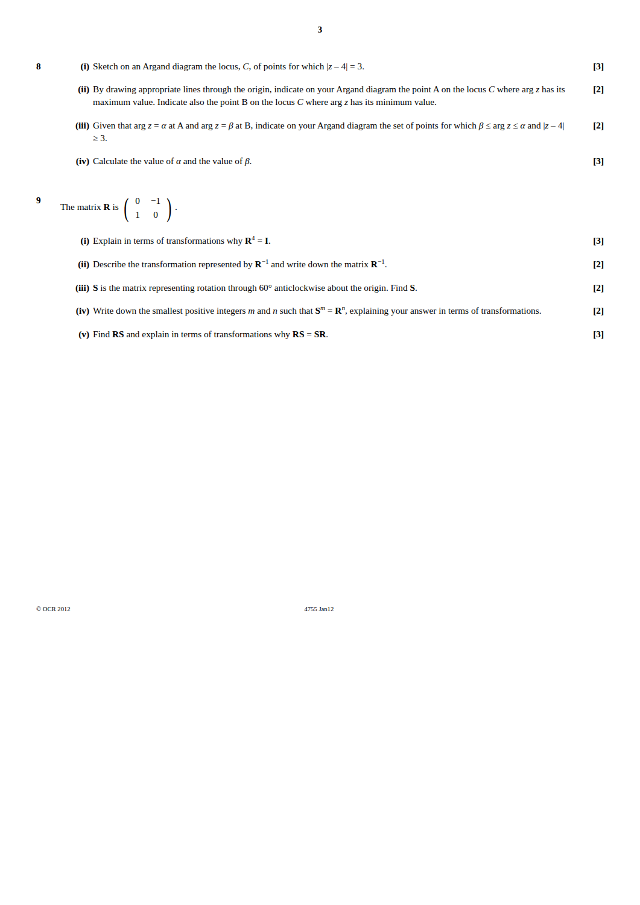3
8
(i)
Sketch on an Argand diagram the locus, C, of points for which |z – 4| = 3.
[3]
(ii)
By drawing appropriate lines through the origin, indicate on your Argand diagram the point A on the locus C where arg z has its maximum value. Indicate also the point B on the locus C where arg z has its minimum value.
[2]
(iii)
Given that arg z = α at A and arg z = β at B, indicate on your Argand diagram the set of points for which β ≤ arg z ≤ α and |z – 4| ≥ 3.
[2]
(iv)
Calculate the value of α and the value of β.
[3]
9
The matrix R is (
| 0 | −1 |
| 1 | 0 |
) .
(i)
Explain in terms of transformations why R4 = I.
[3]
(ii)
Describe the transformation represented by R−1 and write down the matrix R−1.
[2]
(iii)
S is the matrix representing rotation through 60° anticlockwise about the origin. Find S.
[2]
(iv)
Write down the smallest positive integers m and n such that Sm = Rn, explaining your answer in terms of transformations.
[2]
(v)
Find RS and explain in terms of transformations why RS = SR.
[3]
© OCR 2012
4755 Jan12